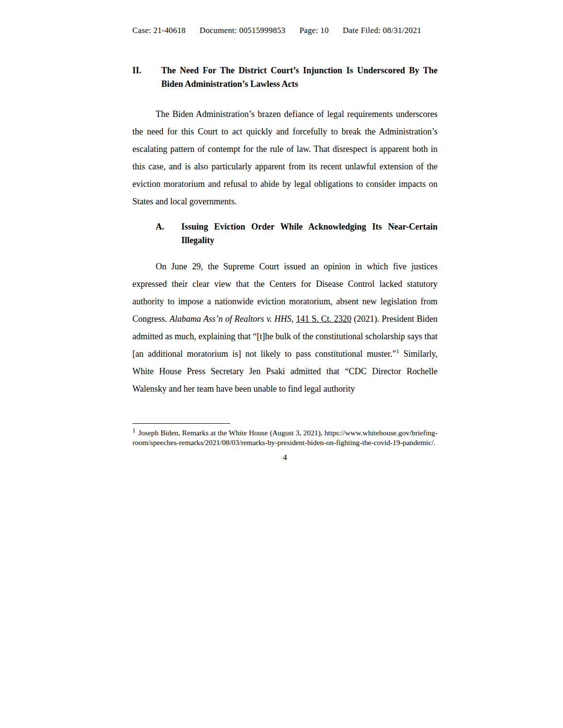Case: 21-40618 Document: 00515999853 Page: 10 Date Filed: 08/31/2021
II.
The Need For The District Court’s Injunction Is Underscored By The Biden Administration’s Lawless Acts
The Biden Administration’s brazen defiance of legal requirements underscores the need for this Court to act quickly and forcefully to break the Administration’s escalating pattern of contempt for the rule of law. That disrespect is apparent both in this case, and is also particularly apparent from its recent unlawful extension of the eviction moratorium and refusal to abide by legal obligations to consider impacts on States and local governments.
A.
Issuing Eviction Order While Acknowledging Its Near-Certain Illegality
On June 29, the Supreme Court issued an opinion in which five justices expressed their clear view that the Centers for Disease Control lacked statutory authority to impose a nationwide eviction moratorium, absent new legislation from Congress. Alabama Ass’n of Realtors v. HHS, 141 S. Ct. 2320 (2021). President Biden admitted as much, explaining that “[t]he bulk of the constitutional scholarship says that [an additional moratorium is] not likely to pass constitutional muster.”1 Similarly, White House Press Secretary Jen Psaki admitted that “CDC Director Rochelle Walensky and her team have been unable to find legal authority
1 Joseph Biden, Remarks at the White House (August 3, 2021), https://www.whitehouse.gov/briefing-room/speeches-remarks/2021/08/03/remarks-by-president-biden-on-fighting-the-covid-19-pandemic/.
4